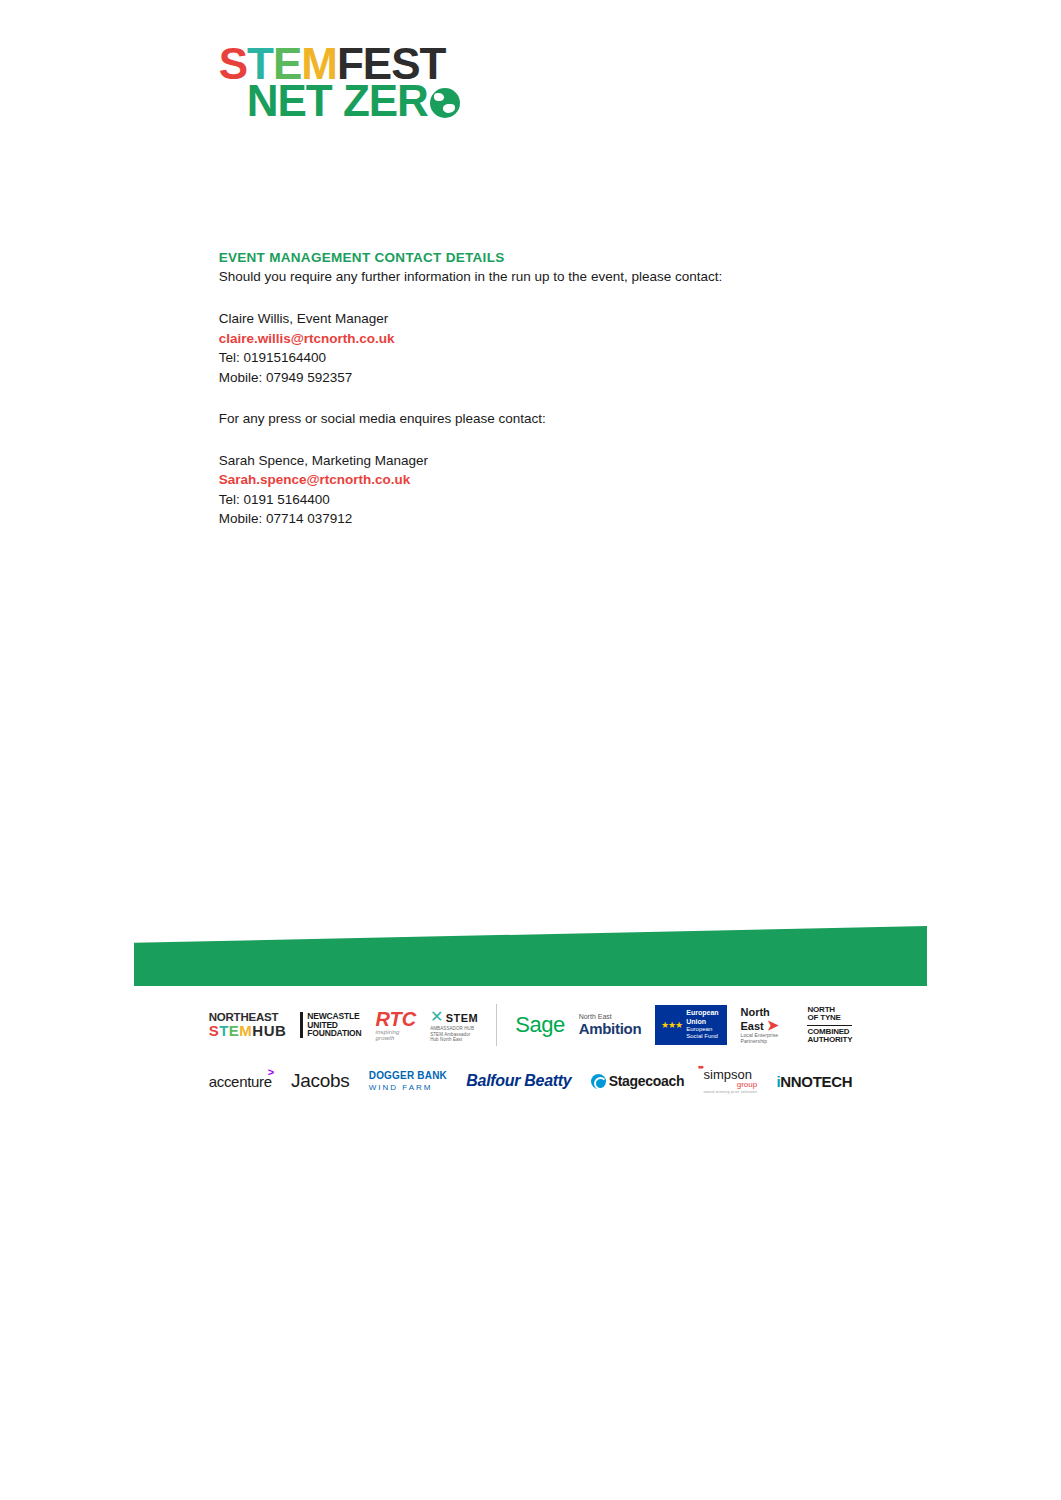STEMFEST
NET ZER
EVENT MANAGEMENT CONTACT DETAILS
Should you require any further information in the run up to the event, please contact:
Claire Willis, Event Manager
claire.willis@rtcnorth.co.uk
Tel: 01915164400
Mobile: 07949 592357
For any press or social media enquires please contact:
Sarah Spence, Marketing Manager
Sarah.spence@rtcnorth.co.uk
Tel: 0191 5164400
Mobile: 07714 037912
NORTHEAST
STEMHUB
NEWCASTLE
UNITED
FOUNDATION
RTC
inspiring growth
✕STEM
AMBASSADOR HUB
STEM Ambassador Hub North East
Sage
North East
Ambition
★★★ European Union
European
Social Fund
North East ➤
Local Enterprise Partnership
NORTH
OF TYNE
COMBINED
AUTHORITY
accenture
Jacobs
DOGGER BANK
WIND FARM
Balfour Beatty
Stagecoach
●● simpsongroup award winning print solutions
i NNOTECH